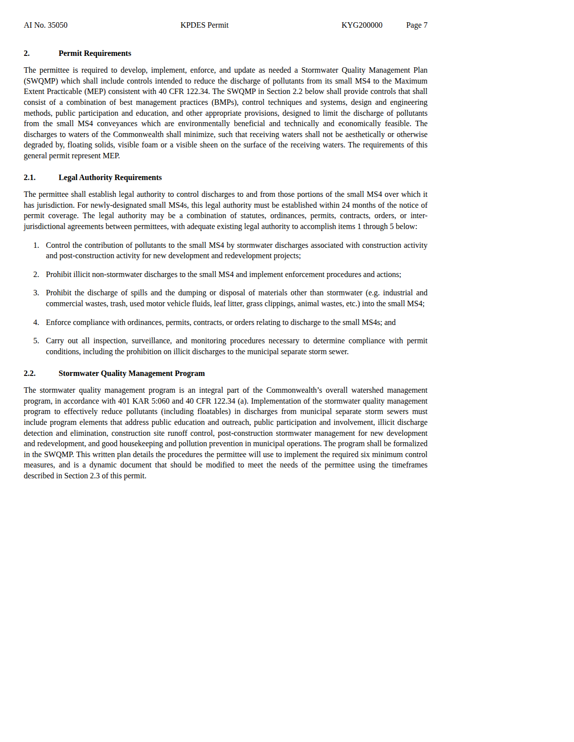AI No. 35050 KPDES Permit KYG200000 Page 7
2. Permit Requirements
The permittee is required to develop, implement, enforce, and update as needed a Stormwater Quality Management Plan (SWQMP) which shall include controls intended to reduce the discharge of pollutants from its small MS4 to the Maximum Extent Practicable (MEP) consistent with 40 CFR 122.34. The SWQMP in Section 2.2 below shall provide controls that shall consist of a combination of best management practices (BMPs), control techniques and systems, design and engineering methods, public participation and education, and other appropriate provisions, designed to limit the discharge of pollutants from the small MS4 conveyances which are environmentally beneficial and technically and economically feasible. The discharges to waters of the Commonwealth shall minimize, such that receiving waters shall not be aesthetically or otherwise degraded by, floating solids, visible foam or a visible sheen on the surface of the receiving waters. The requirements of this general permit represent MEP.
2.1. Legal Authority Requirements
The permittee shall establish legal authority to control discharges to and from those portions of the small MS4 over which it has jurisdiction. For newly-designated small MS4s, this legal authority must be established within 24 months of the notice of permit coverage. The legal authority may be a combination of statutes, ordinances, permits, contracts, orders, or inter-jurisdictional agreements between permittees, with adequate existing legal authority to accomplish items 1 through 5 below:
Control the contribution of pollutants to the small MS4 by stormwater discharges associated with construction activity and post-construction activity for new development and redevelopment projects;
Prohibit illicit non-stormwater discharges to the small MS4 and implement enforcement procedures and actions;
Prohibit the discharge of spills and the dumping or disposal of materials other than stormwater (e.g. industrial and commercial wastes, trash, used motor vehicle fluids, leaf litter, grass clippings, animal wastes, etc.) into the small MS4;
Enforce compliance with ordinances, permits, contracts, or orders relating to discharge to the small MS4s; and
Carry out all inspection, surveillance, and monitoring procedures necessary to determine compliance with permit conditions, including the prohibition on illicit discharges to the municipal separate storm sewer.
2.2. Stormwater Quality Management Program
The stormwater quality management program is an integral part of the Commonwealth’s overall watershed management program, in accordance with 401 KAR 5:060 and 40 CFR 122.34 (a). Implementation of the stormwater quality management program to effectively reduce pollutants (including floatables) in discharges from municipal separate storm sewers must include program elements that address public education and outreach, public participation and involvement, illicit discharge detection and elimination, construction site runoff control, post-construction stormwater management for new development and redevelopment, and good housekeeping and pollution prevention in municipal operations. The program shall be formalized in the SWQMP. This written plan details the procedures the permittee will use to implement the required six minimum control measures, and is a dynamic document that should be modified to meet the needs of the permittee using the timeframes described in Section 2.3 of this permit.